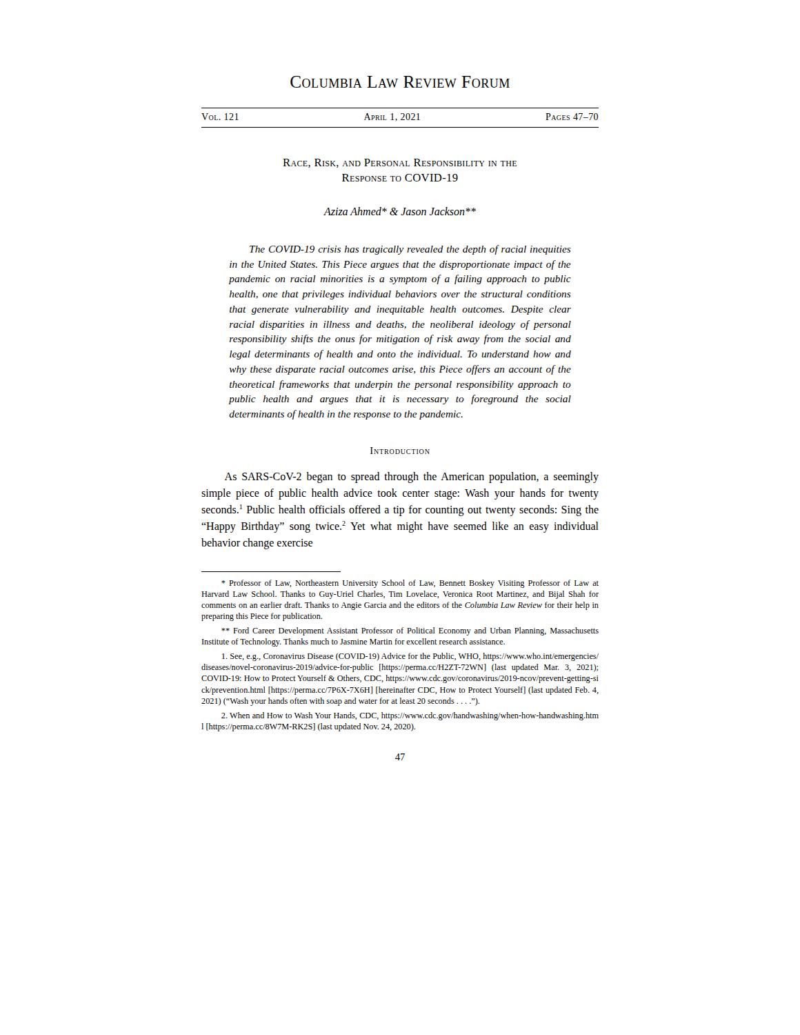Columbia Law Review Forum
Vol. 121 April 1, 2021 Pages 47–70
Race, Risk, and Personal Responsibility in the
Response to COVID-19
Aziza Ahmed* & Jason Jackson**
The COVID-19 crisis has tragically revealed the depth of racial inequities in the United States. This Piece argues that the disproportionate impact of the pandemic on racial minorities is a symptom of a failing approach to public health, one that privileges individual behaviors over the structural conditions that generate vulnerability and inequitable health outcomes. Despite clear racial disparities in illness and deaths, the neoliberal ideology of personal responsibility shifts the onus for mitigation of risk away from the social and legal determinants of health and onto the individual. To understand how and why these disparate racial outcomes arise, this Piece offers an account of the theoretical frameworks that underpin the personal responsibility approach to public health and argues that it is necessary to foreground the social determinants of health in the response to the pandemic.
Introduction
As SARS-CoV-2 began to spread through the American population, a seemingly simple piece of public health advice took center stage: Wash your hands for twenty seconds.1 Public health officials offered a tip for counting out twenty seconds: Sing the “Happy Birthday” song twice.2 Yet what might have seemed like an easy individual behavior change exercise
* Professor of Law, Northeastern University School of Law, Bennett Boskey Visiting Professor of Law at Harvard Law School. Thanks to Guy-Uriel Charles, Tim Lovelace, Veronica Root Martinez, and Bijal Shah for comments on an earlier draft. Thanks to Angie Garcia and the editors of the Columbia Law Review for their help in preparing this Piece for publication.
** Ford Career Development Assistant Professor of Political Economy and Urban Planning, Massachusetts Institute of Technology. Thanks much to Jasmine Martin for excellent research assistance.
1. See, e.g., Coronavirus Disease (COVID-19) Advice for the Public, WHO, https://www.who.int/emergencies/diseases/novel-coronavirus-2019/advice-for-public [https://perma.cc/H2ZT-72WN] (last updated Mar. 3, 2021); COVID-19: How to Protect Yourself & Others, CDC, https://www.cdc.gov/coronavirus/2019-ncov/prevent-getting-sick/prevention.html [https://perma.cc/7P6X-7X6H] [hereinafter CDC, How to Protect Yourself] (last updated Feb. 4, 2021) (“Wash your hands often with soap and water for at least 20 seconds . . . .”).
2. When and How to Wash Your Hands, CDC, https://www.cdc.gov/handwashing/when-how-handwashing.html [https://perma.cc/8W7M-RK2S] (last updated Nov. 24, 2020).
47